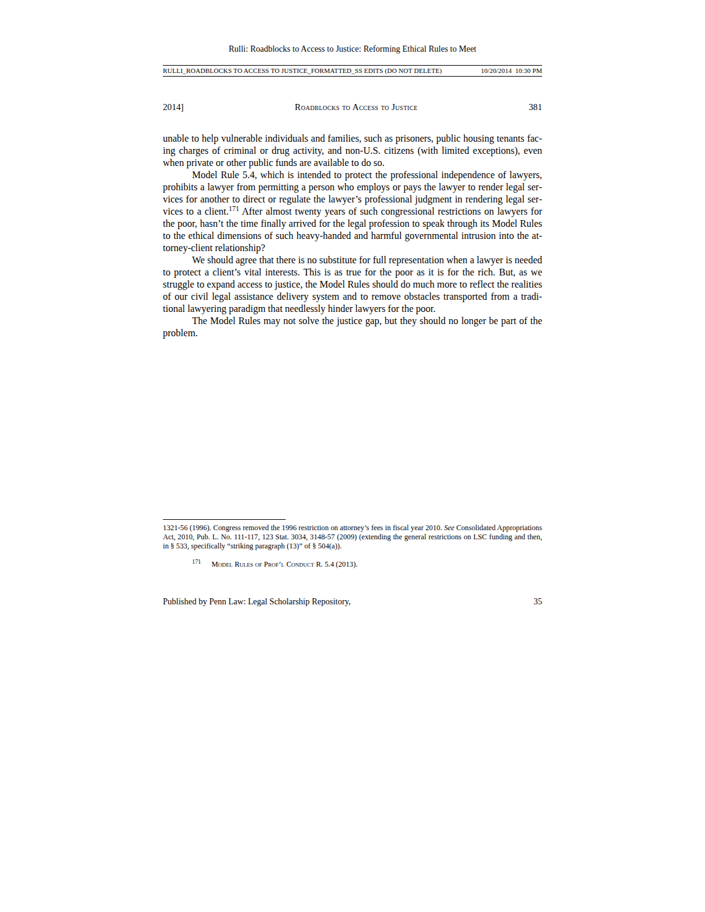Rulli: Roadblocks to Access to Justice: Reforming Ethical Rules to Meet
Rulli_Roadblocks To Access To Justice_formatted_SS edits (Do Not Delete) 10/20/2014 10:30 PM
2014] Roadblocks to Access to Justice 381
unable to help vulnerable individuals and families, such as prisoners, public housing tenants facing charges of criminal or drug activity, and non-U.S. citizens (with limited exceptions), even when private or other public funds are available to do so.
Model Rule 5.4, which is intended to protect the professional independence of lawyers, prohibits a lawyer from permitting a person who employs or pays the lawyer to render legal services for another to direct or regulate the lawyer’s professional judgment in rendering legal services to a client.171 After almost twenty years of such congressional restrictions on lawyers for the poor, hasn’t the time finally arrived for the legal profession to speak through its Model Rules to the ethical dimensions of such heavy-handed and harmful governmental intrusion into the attorney-client relationship?
We should agree that there is no substitute for full representation when a lawyer is needed to protect a client’s vital interests. This is as true for the poor as it is for the rich. But, as we struggle to expand access to justice, the Model Rules should do much more to reflect the realities of our civil legal assistance delivery system and to remove obstacles transported from a traditional lawyering paradigm that needlessly hinder lawyers for the poor.
The Model Rules may not solve the justice gap, but they should no longer be part of the problem.
1321-56 (1996). Congress removed the 1996 restriction on attorney’s fees in fiscal year 2010. See Consolidated Appropriations Act, 2010, Pub. L. No. 111-117, 123 Stat. 3034, 3148-57 (2009) (extending the general restrictions on LSC funding and then, in § 533, specifically “striking paragraph (13)” of § 504(a)).
171 Model Rules of Prof’l Conduct R. 5.4 (2013).
Published by Penn Law: Legal Scholarship Repository, 35